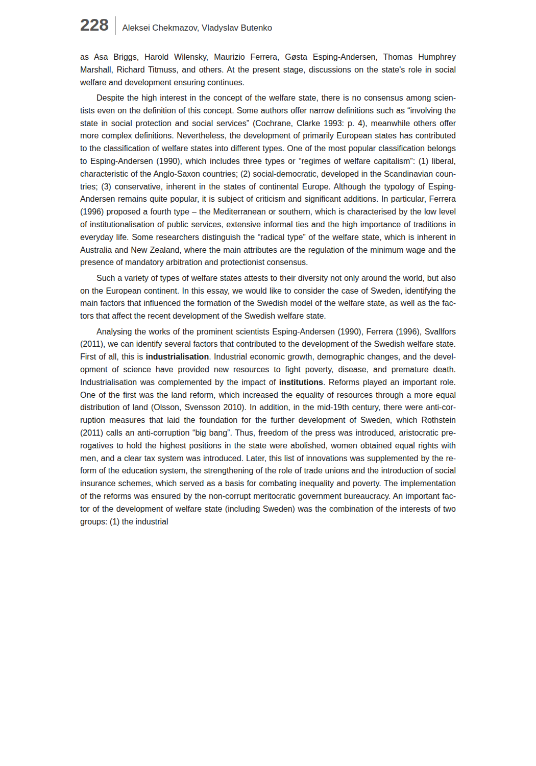228 Aleksei Chekmazov, Vladyslav Butenko
as Asa Briggs, Harold Wilensky, Maurizio Ferrera, Gøsta Esping-Andersen, Thomas Humphrey Marshall, Richard Titmuss, and others. At the present stage, discussions on the state's role in social welfare and development ensuring continues.
Despite the high interest in the concept of the welfare state, there is no consensus among scientists even on the definition of this concept. Some authors offer narrow definitions such as “involving the state in social protection and social services” (Cochrane, Clarke 1993: p. 4), meanwhile others offer more complex definitions. Nevertheless, the development of primarily European states has contributed to the classification of welfare states into different types. One of the most popular classification belongs to Esping-Andersen (1990), which includes three types or “regimes of welfare capitalism”: (1) liberal, characteristic of the Anglo-Saxon countries; (2) social-democratic, developed in the Scandinavian countries; (3) conservative, inherent in the states of continental Europe. Although the typology of Esping-Andersen remains quite popular, it is subject of criticism and significant additions. In particular, Ferrera (1996) proposed a fourth type – the Mediterranean or southern, which is characterised by the low level of institutionalisation of public services, extensive informal ties and the high importance of traditions in everyday life. Some researchers distinguish the “radical type” of the welfare state, which is inherent in Australia and New Zealand, where the main attributes are the regulation of the minimum wage and the presence of mandatory arbitration and protectionist consensus.
Such a variety of types of welfare states attests to their diversity not only around the world, but also on the European continent. In this essay, we would like to consider the case of Sweden, identifying the main factors that influenced the formation of the Swedish model of the welfare state, as well as the factors that affect the recent development of the Swedish welfare state.
Analysing the works of the prominent scientists Esping-Andersen (1990), Ferrera (1996), Svallfors (2011), we can identify several factors that contributed to the development of the Swedish welfare state. First of all, this is industrialisation. Industrial economic growth, demographic changes, and the development of science have provided new resources to fight poverty, disease, and premature death. Industrialisation was complemented by the impact of institutions. Reforms played an important role. One of the first was the land reform, which increased the equality of resources through a more equal distribution of land (Olsson, Svensson 2010). In addition, in the mid-19th century, there were anti-corruption measures that laid the foundation for the further development of Sweden, which Rothstein (2011) calls an anti-corruption “big bang”. Thus, freedom of the press was introduced, aristocratic prerogatives to hold the highest positions in the state were abolished, women obtained equal rights with men, and a clear tax system was introduced. Later, this list of innovations was supplemented by the reform of the education system, the strengthening of the role of trade unions and the introduction of social insurance schemes, which served as a basis for combating inequality and poverty. The implementation of the reforms was ensured by the non-corrupt meritocratic government bureaucracy. An important factor of the development of welfare state (including Sweden) was the combination of the interests of two groups: (1) the industrial